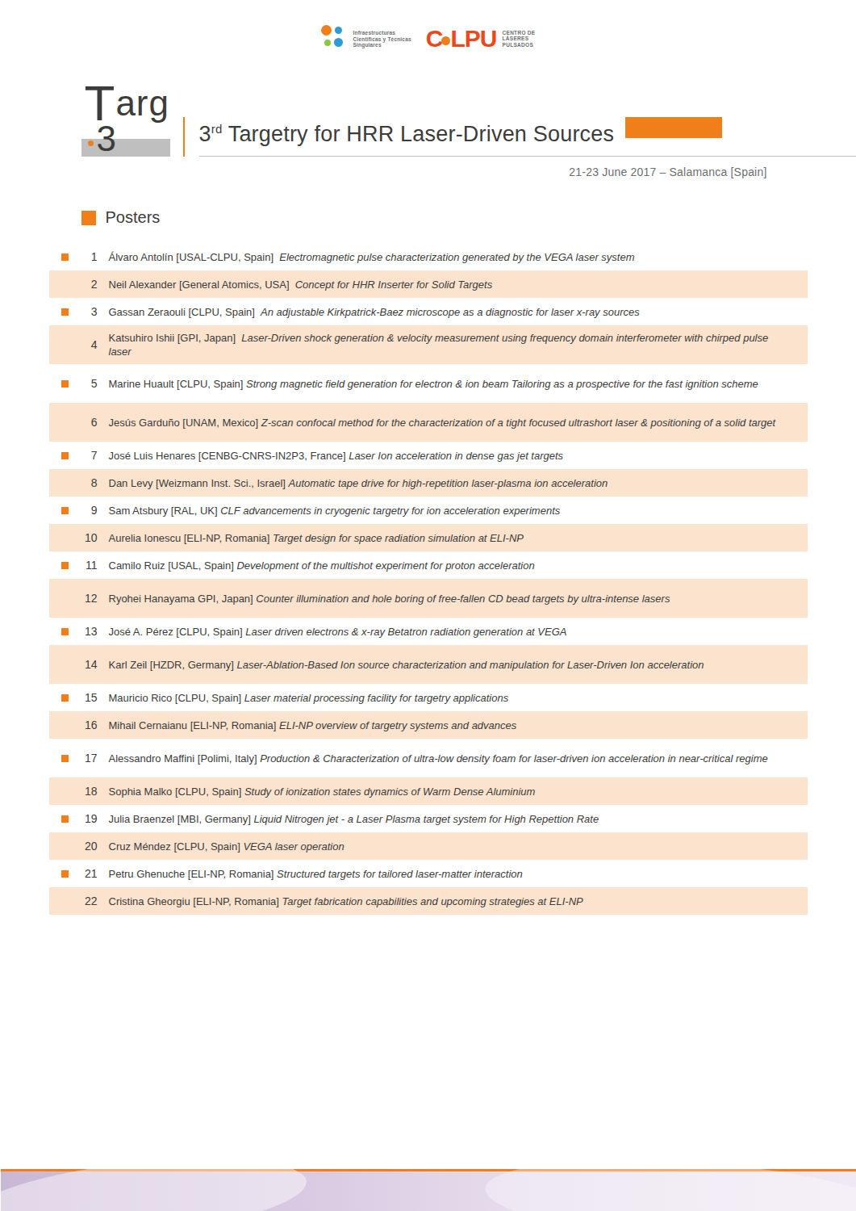Infraestructuras Científicas y Técnicas Singulares
C LPU
CENTRO DE LÁSERES PULSADOS
Targ 3
3rd Targetry for HRR Laser-Driven Sources
21-23 June 2017 – Salamanca [Spain]
Posters
| | 1 | Álvaro Antolín [USAL-CLPU, Spain] Electromagnetic pulse characterization generated by the VEGA laser system |
| | 2 | Neil Alexander [General Atomics, USA] Concept for HHR Inserter for Solid Targets |
| | 3 | Gassan Zeraouli [CLPU, Spain] An adjustable Kirkpatrick-Baez microscope as a diagnostic for laser x-ray sources |
| | 4 | Katsuhiro Ishii [GPI, Japan] Laser-Driven shock generation & velocity measurement using frequency domain interferometer with chirped pulse laser |
| | 5 | Marine Huault [CLPU, Spain] Strong magnetic field generation for electron & ion beam Tailoring as a prospective for the fast ignition scheme |
| | 6 | Jesús Garduño [UNAM, Mexico] Z-scan confocal method for the characterization of a tight focused ultrashort laser & positioning of a solid target |
| | 7 | José Luis Henares [CENBG-CNRS-IN2P3, France] Laser Ion acceleration in dense gas jet targets |
| | 8 | Dan Levy [Weizmann Inst. Sci., Israel] Automatic tape drive for high-repetition laser-plasma ion acceleration |
| | 9 | Sam Atsbury [RAL, UK] CLF advancements in cryogenic targetry for ion acceleration experiments |
| | 10 | Aurelia Ionescu [ELI-NP, Romania] Target design for space radiation simulation at ELI-NP |
| | 11 | Camilo Ruiz [USAL, Spain] Development of the multishot experiment for proton acceleration |
| | 12 | Ryohei Hanayama GPI, Japan] Counter illumination and hole boring of free-fallen CD bead targets by ultra-intense lasers |
| | 13 | José A. Pérez [CLPU, Spain] Laser driven electrons & x-ray Betatron radiation generation at VEGA |
| | 14 | Karl Zeil [HZDR, Germany] Laser-Ablation-Based Ion source characterization and manipulation for Laser-Driven Ion acceleration |
| | 15 | Mauricio Rico [CLPU, Spain] Laser material processing facility for targetry applications |
| | 16 | Mihail Cernaianu [ELI-NP, Romania] ELI-NP overview of targetry systems and advances |
| | 17 | Alessandro Maffini [Polimi, Italy] Production & Characterization of ultra-low density foam for laser-driven ion acceleration in near-critical regime |
| | 18 | Sophia Malko [CLPU, Spain] Study of ionization states dynamics of Warm Dense Aluminium |
| | 19 | Julia Braenzel [MBI, Germany] Liquid Nitrogen jet - a Laser Plasma target system for High Repettion Rate |
| | 20 | Cruz Méndez [CLPU, Spain] VEGA laser operation |
| | 21 | Petru Ghenuche [ELI-NP, Romania] Structured targets for tailored laser-matter interaction |
| | 22 | Cristina Gheorgiu [ELI-NP, Romania] Target fabrication capabilities and upcoming strategies at ELI-NP |